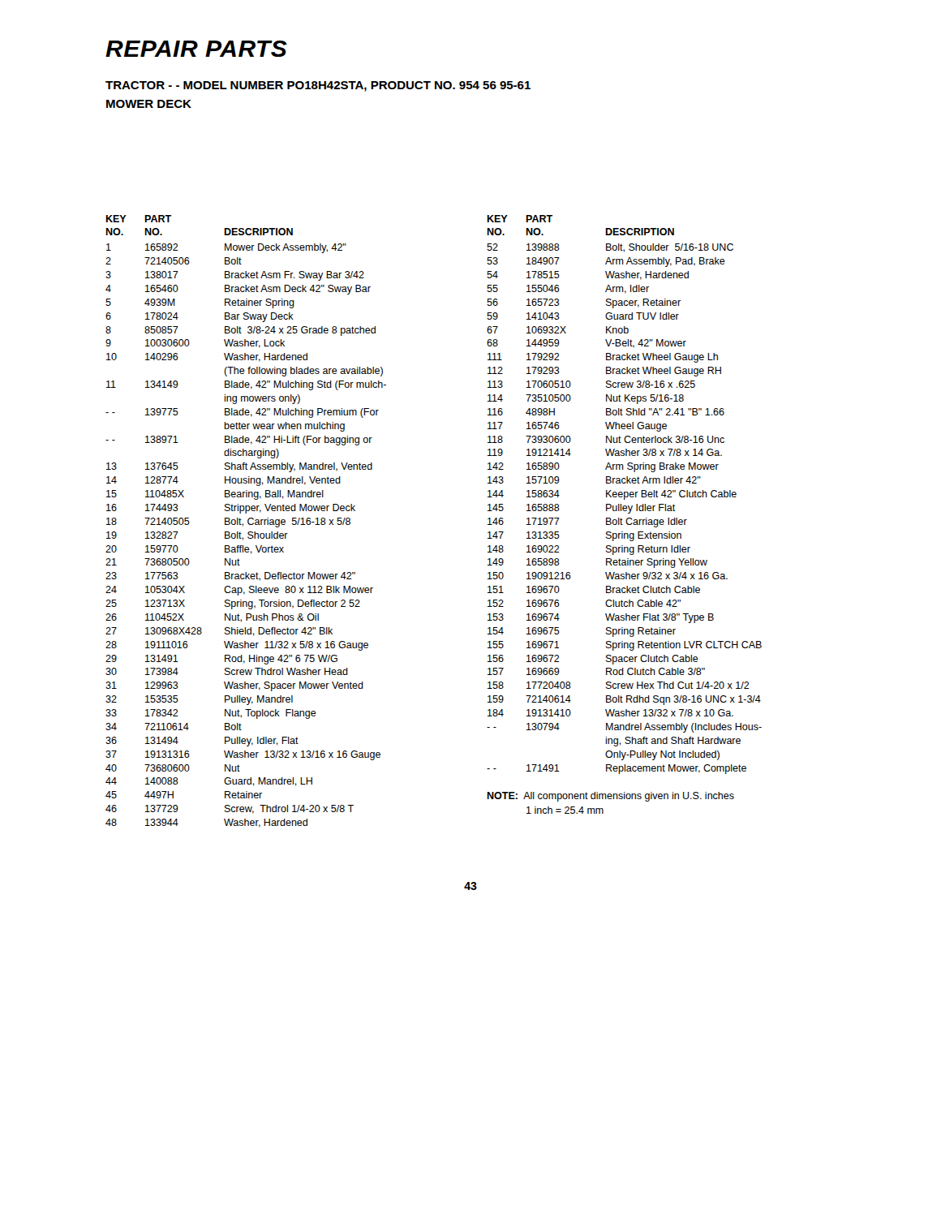REPAIR PARTS
TRACTOR - - MODEL NUMBER PO18H42STA, PRODUCT NO. 954 56 95-61
MOWER DECK
| KEY | PART | |
| --- | --- | --- |
| NO. | NO. | DESCRIPTION |
| 1 | 165892 | Mower Deck Assembly, 42" |
| 2 | 72140506 | Bolt |
| 3 | 138017 | Bracket Asm Fr. Sway Bar 3/42 |
| 4 | 165460 | Bracket Asm Deck 42" Sway Bar |
| 5 | 4939M | Retainer Spring |
| 6 | 178024 | Bar Sway Deck |
| 8 | 850857 | Bolt 3/8-24 x 25 Grade 8 patched |
| 9 | 10030600 | Washer, Lock |
| 10 | 140296 | Washer, Hardened |
| | | (The following blades are available) |
| 11 | 134149 | Blade, 42" Mulching Std (For mulch- |
| | | ing mowers only) |
| - - | 139775 | Blade, 42" Mulching Premium (For |
| | | better wear when mulching |
| - - | 138971 | Blade, 42" Hi-Lift (For bagging or |
| | | discharging) |
| 13 | 137645 | Shaft Assembly, Mandrel, Vented |
| 14 | 128774 | Housing, Mandrel, Vented |
| 15 | 110485X | Bearing, Ball, Mandrel |
| 16 | 174493 | Stripper, Vented Mower Deck |
| 18 | 72140505 | Bolt, Carriage 5/16-18 x 5/8 |
| 19 | 132827 | Bolt, Shoulder |
| 20 | 159770 | Baffle, Vortex |
| 21 | 73680500 | Nut |
| 23 | 177563 | Bracket, Deflector Mower 42" |
| 24 | 105304X | Cap, Sleeve 80 x 112 Blk Mower |
| 25 | 123713X | Spring, Torsion, Deflector 2 52 |
| 26 | 110452X | Nut, Push Phos & Oil |
| 27 | 130968X428 | Shield, Deflector 42" Blk |
| 28 | 19111016 | Washer 11/32 x 5/8 x 16 Gauge |
| 29 | 131491 | Rod, Hinge 42" 6 75 W/G |
| 30 | 173984 | Screw Thdrol Washer Head |
| 31 | 129963 | Washer, Spacer Mower Vented |
| 32 | 153535 | Pulley, Mandrel |
| 33 | 178342 | Nut, Toplock Flange |
| 34 | 72110614 | Bolt |
| 36 | 131494 | Pulley, Idler, Flat |
| 37 | 19131316 | Washer 13/32 x 13/16 x 16 Gauge |
| 40 | 73680600 | Nut |
| 44 | 140088 | Guard, Mandrel, LH |
| 45 | 4497H | Retainer |
| 46 | 137729 | Screw, Thdrol 1/4-20 x 5/8 T |
| 48 | 133944 | Washer, Hardened |
| KEY | PART | |
| --- | --- | --- |
| NO. | NO. | DESCRIPTION |
| 52 | 139888 | Bolt, Shoulder 5/16-18 UNC |
| 53 | 184907 | Arm Assembly, Pad, Brake |
| 54 | 178515 | Washer, Hardened |
| 55 | 155046 | Arm, Idler |
| 56 | 165723 | Spacer, Retainer |
| 59 | 141043 | Guard TUV Idler |
| 67 | 106932X | Knob |
| 68 | 144959 | V-Belt, 42" Mower |
| 111 | 179292 | Bracket Wheel Gauge Lh |
| 112 | 179293 | Bracket Wheel Gauge RH |
| 113 | 17060510 | Screw 3/8-16 x .625 |
| 114 | 73510500 | Nut Keps 5/16-18 |
| 116 | 4898H | Bolt Shld "A" 2.41 "B" 1.66 |
| 117 | 165746 | Wheel Gauge |
| 118 | 73930600 | Nut Centerlock 3/8-16 Unc |
| 119 | 19121414 | Washer 3/8 x 7/8 x 14 Ga. |
| 142 | 165890 | Arm Spring Brake Mower |
| 143 | 157109 | Bracket Arm Idler 42" |
| 144 | 158634 | Keeper Belt 42" Clutch Cable |
| 145 | 165888 | Pulley Idler Flat |
| 146 | 171977 | Bolt Carriage Idler |
| 147 | 131335 | Spring Extension |
| 148 | 169022 | Spring Return Idler |
| 149 | 165898 | Retainer Spring Yellow |
| 150 | 19091216 | Washer 9/32 x 3/4 x 16 Ga. |
| 151 | 169670 | Bracket Clutch Cable |
| 152 | 169676 | Clutch Cable 42" |
| 153 | 169674 | Washer Flat 3/8" Type B |
| 154 | 169675 | Spring Retainer |
| 155 | 169671 | Spring Retention LVR CLTCH CAB |
| 156 | 169672 | Spacer Clutch Cable |
| 157 | 169669 | Rod Clutch Cable 3/8" |
| 158 | 17720408 | Screw Hex Thd Cut 1/4-20 x 1/2 |
| 159 | 72140614 | Bolt Rdhd Sqn 3/8-16 UNC x 1-3/4 |
| 184 | 19131410 | Washer 13/32 x 7/8 x 10 Ga. |
| - - | 130794 | Mandrel Assembly (Includes Hous- |
| | | ing, Shaft and Shaft Hardware |
| | | Only-Pulley Not Included) |
| - - | 171491 | Replacement Mower, Complete |
NOTE: All component dimensions given in U.S. inches
1 inch = 25.4 mm
43